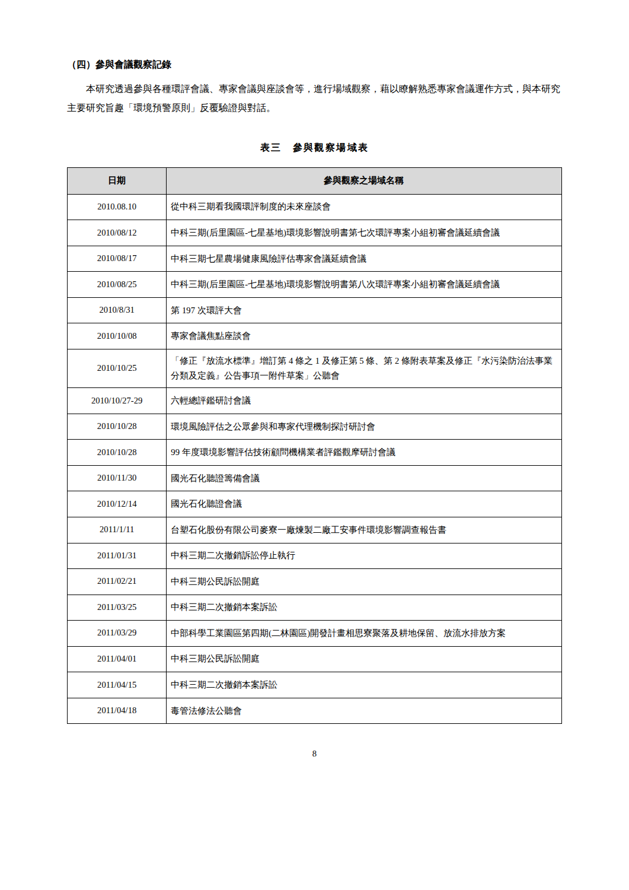（四）參與會議觀察記錄
本研究透過參與各種環評會議、專家會議與座談會等，進行場域觀察，藉以瞭解熟悉專家會議運作方式，與本研究主要研究旨趣「環境預警原則」反覆驗證與對話。
表三　參與觀察場域表
| 日期 | 參與觀察之場域名稱 |
| --- | --- |
| 2010.08.10 | 從中科三期看我國環評制度的未來座談會 |
| 2010/08/12 | 中科三期(后里園區-七星基地)環境影響說明書第七次環評專案小組初審會議延續會議 |
| 2010/08/17 | 中科三期七星農場健康風險評估專家會議延續會議 |
| 2010/08/25 | 中科三期(后里園區-七星基地)環境影響說明書第八次環評專案小組初審會議延續會議 |
| 2010/8/31 | 第 197 次環評大會 |
| 2010/10/08 | 專家會議焦點座談會 |
| 2010/10/25 | 「修正『放流水標準』增訂第 4 條之 1 及修正第 5 條、第 2 條附表草案及修正『水污染防治法事業分類及定義』公告事項一附件草案」公聽會 |
| 2010/10/27-29 | 六輕總評鑑研討會議 |
| 2010/10/28 | 環境風險評估之公眾參與和專家代理機制探討研討會 |
| 2010/10/28 | 99 年度環境影響評估技術顧問機構業者評鑑觀摩研討會議 |
| 2010/11/30 | 國光石化聽證籌備會議 |
| 2010/12/14 | 國光石化聽證會議 |
| 2011/1/11 | 台塑石化股份有限公司麥寮一廠煉製二廠工安事件環境影響調查報告書 |
| 2011/01/31 | 中科三期二次撤銷訴訟停止執行 |
| 2011/02/21 | 中科三期公民訴訟開庭 |
| 2011/03/25 | 中科三期二次撤銷本案訴訟 |
| 2011/03/29 | 中部科學工業園區第四期(二林園區)開發計畫相思寮聚落及耕地保留、放流水排放方案 |
| 2011/04/01 | 中科三期公民訴訟開庭 |
| 2011/04/15 | 中科三期二次撤銷本案訴訟 |
| 2011/04/18 | 毒管法修法公聽會 |
8